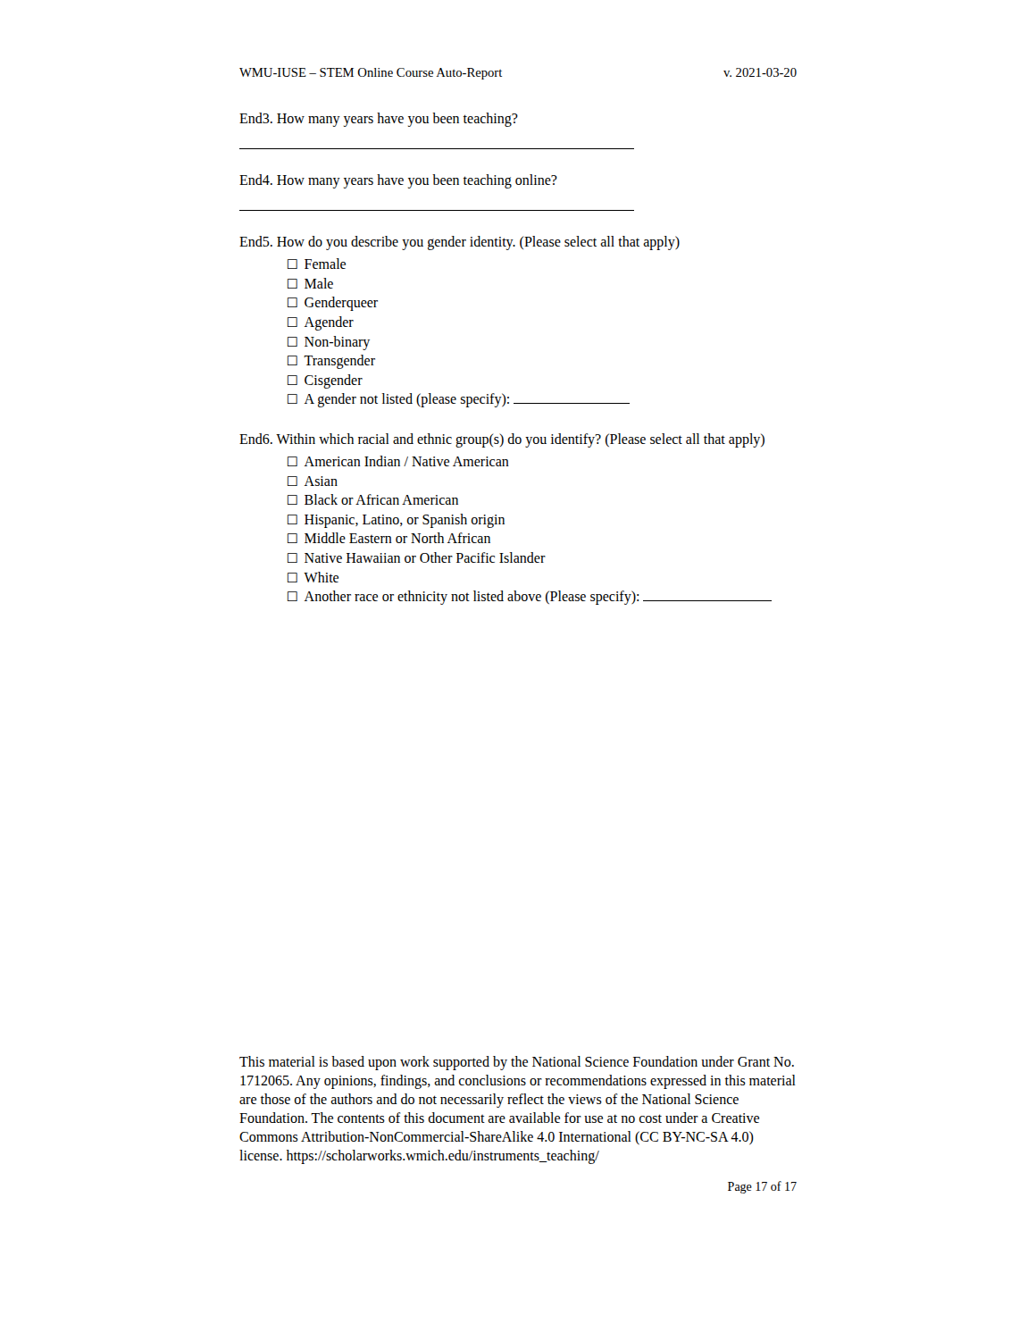WMU-IUSE – STEM Online Course Auto-Report v. 2021-03-20
End3. How many years have you been teaching?
End4. How many years have you been teaching online?
End5. How do you describe you gender identity. (Please select all that apply)
☐Female
☐Male
☐Genderqueer
☐Agender
☐Non-binary
☐Transgender
☐Cisgender
☐A gender not listed (please specify):
End6. Within which racial and ethnic group(s) do you identify? (Please select all that apply)
☐American Indian / Native American
☐Asian
☐Black or African American
☐Hispanic, Latino, or Spanish origin
☐Middle Eastern or North African
☐Native Hawaiian or Other Pacific Islander
☐White
☐Another race or ethnicity not listed above (Please specify):
This material is based upon work supported by the National Science Foundation under Grant No. 1712065. Any opinions, findings, and conclusions or recommendations expressed in this material are those of the authors and do not necessarily reflect the views of the National Science Foundation. The contents of this document are available for use at no cost under a Creative Commons Attribution-NonCommercial-ShareAlike 4.0 International (CC BY-NC-SA 4.0) license. https://scholarworks.wmich.edu/instruments_teaching/
Page 17 of 17